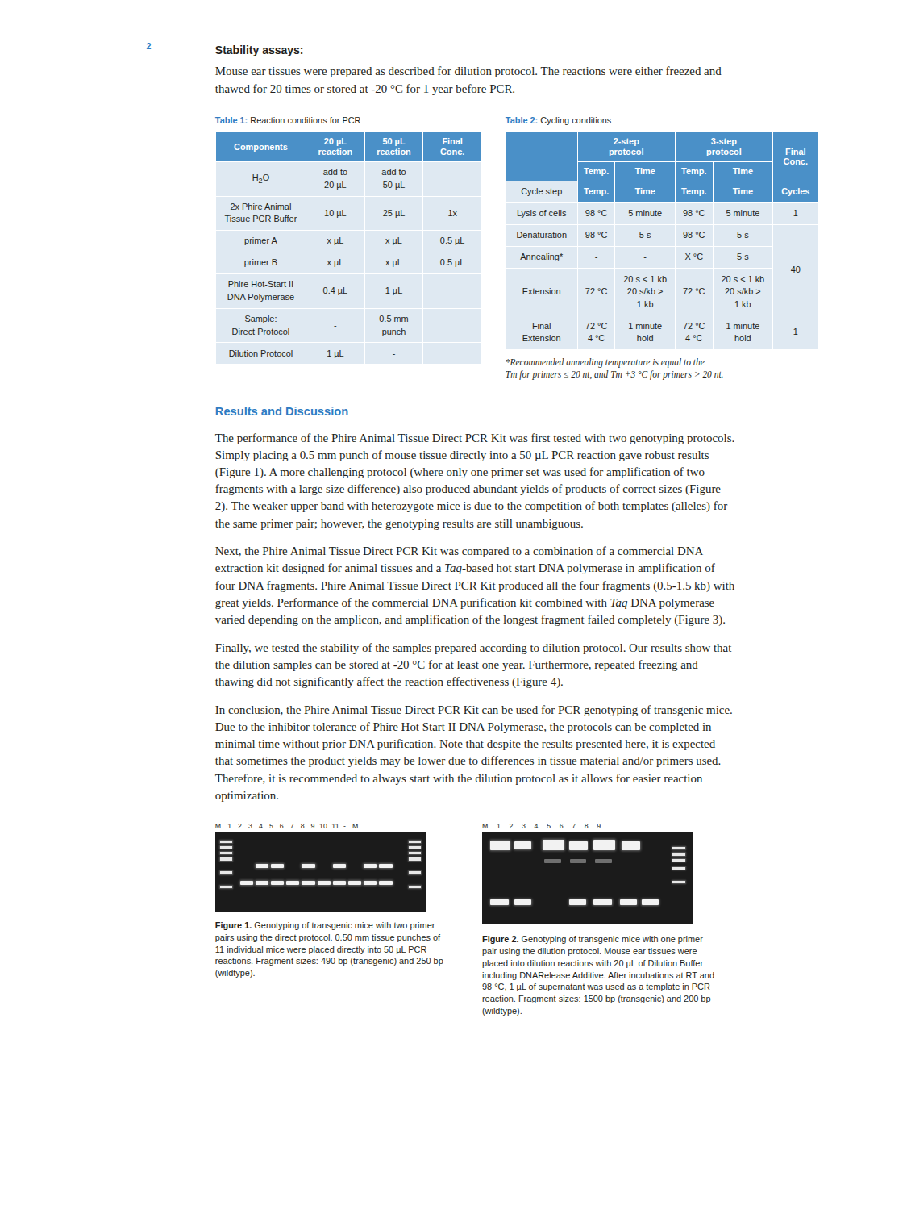2
Stability assays:
Mouse ear tissues were prepared as described for dilution protocol. The reactions were either freezed and thawed for 20 times or stored at -20 °C for 1 year before PCR.
Table 1: Reaction conditions for PCR
| Components | 20 µL reaction | 50 µL reaction | Final Conc. |
| --- | --- | --- | --- |
| H 2 O | add to 20 µL | add to 50 µL | |
| 2x Phire Animal Tissue PCR Buffer | 10 µL | 25 µL | 1x |
| primer A | x µL | x µL | 0.5 µL |
| primer B | x µL | x µL | 0.5 µL |
| Phire Hot-Start II DNA Polymerase | 0.4 µL | 1 µL | |
| Sample: Direct Protocol | - | 0.5 mm punch | |
| Dilution Protocol | 1 µL | - | |
Table 2: Cycling conditions
| | 2-step protocol | 3-step protocol | Final Conc. |
| --- | --- | --- | --- |
| Temp. | Time | Temp. | Time |
| Cycle step | Temp. | Time | Temp. | Time | Cycles |
| Lysis of cells | 98 °C | 5 minute | 98 °C | 5 minute | 1 |
| Denaturation | 98 °C | 5 s | 98 °C | 5 s | 40 |
| Annealing* | - | - | X °C | 5 s |
| Extension | 72 °C | 20 s < 1 kb 20 s/kb > 1 kb | 72 °C | 20 s < 1 kb 20 s/kb > 1 kb |
| Final Extension | 72 °C 4 °C | 1 minute hold | 72 °C 4 °C | 1 minute hold | 1 |
*Recommended annealing temperature is equal to the
Tm for primers ≤ 20 nt, and Tm +3 °C for primers > 20 nt.
Results and Discussion
The performance of the Phire Animal Tissue Direct PCR Kit was first tested with two genotyping protocols. Simply placing a 0.5 mm punch of mouse tissue directly into a 50 µL PCR reaction gave robust results (Figure 1). A more challenging protocol (where only one primer set was used for amplification of two fragments with a large size difference) also produced abundant yields of products of correct sizes (Figure 2). The weaker upper band with heterozygote mice is due to the competition of both templates (alleles) for the same primer pair; however, the genotyping results are still unambiguous.
Next, the Phire Animal Tissue Direct PCR Kit was compared to a combination of a commercial DNA extraction kit designed for animal tissues and a Taq-based hot start DNA polymerase in amplification of four DNA fragments. Phire Animal Tissue Direct PCR Kit produced all the four fragments (0.5-1.5 kb) with great yields. Performance of the commercial DNA purification kit combined with Taq DNA polymerase varied depending on the amplicon, and amplification of the longest fragment failed completely (Figure 3).
Finally, we tested the stability of the samples prepared according to dilution protocol. Our results show that the dilution samples can be stored at -20 °C for at least one year. Furthermore, repeated freezing and thawing did not significantly affect the reaction effectiveness (Figure 4).
In conclusion, the Phire Animal Tissue Direct PCR Kit can be used for PCR genotyping of transgenic mice. Due to the inhibitor tolerance of Phire Hot Start II DNA Polymerase, the protocols can be completed in minimal time without prior DNA purification. Note that despite the results presented here, it is expected that sometimes the product yields may be lower due to differences in tissue material and/or primers used. Therefore, it is recommended to always start with the dilution protocol as it allows for easier reaction optimization.
M 1 2 3 4 5 6 7 8 9 10 11 - M
Figure 1. Genotyping of transgenic mice with two primer pairs using the direct protocol. 0.50 mm tissue punches of 11 individual mice were placed directly into 50 µL PCR reactions. Fragment sizes: 490 bp (transgenic) and 250 bp (wildtype).
M 1 2 3 4 5 6 7 8 9
Figure 2. Genotyping of transgenic mice with one primer pair using the dilution protocol. Mouse ear tissues were placed into dilution reactions with 20 µL of Dilution Buffer including DNARelease Additive. After incubations at RT and 98 °C, 1 µL of supernatant was used as a template in PCR reaction. Fragment sizes: 1500 bp (transgenic) and 200 bp (wildtype).